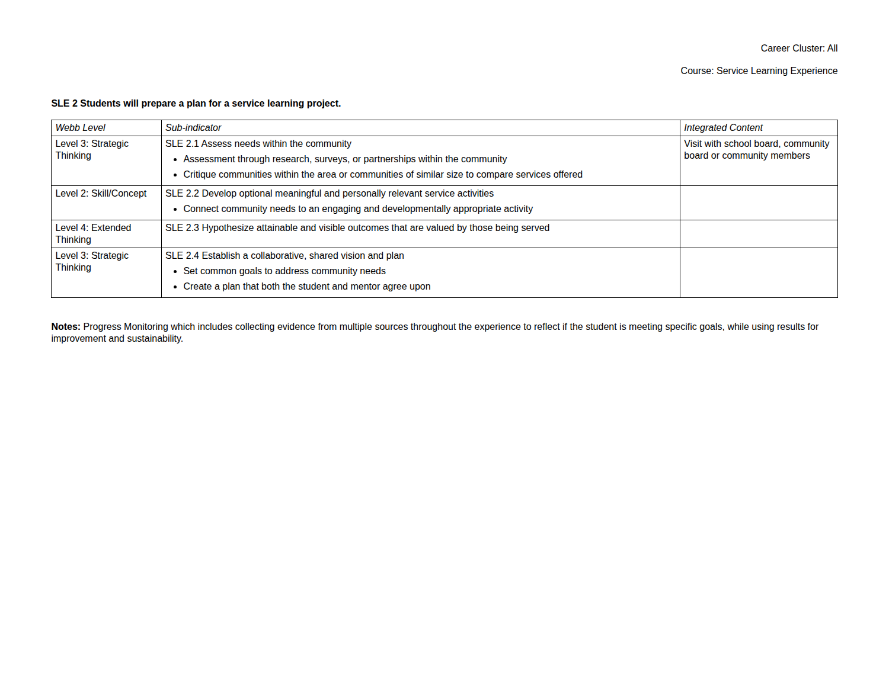Career Cluster: All
Course: Service Learning Experience
SLE 2 Students will prepare a plan for a service learning project.
| Webb Level | Sub-indicator | Integrated Content |
| --- | --- | --- |
| Level 3: Strategic Thinking | SLE 2.1 Assess needs within the community Assessment through research, surveys, or partnerships within the community Critique communities within the area or communities of similar size to compare services offered | Visit with school board, community board or community members |
| Level 2: Skill/Concept | SLE 2.2 Develop optional meaningful and personally relevant service activities Connect community needs to an engaging and developmentally appropriate activity | |
| Level 4: Extended Thinking | SLE 2.3 Hypothesize attainable and visible outcomes that are valued by those being served | |
| Level 3: Strategic Thinking | SLE 2.4 Establish a collaborative, shared vision and plan Set common goals to address community needs Create a plan that both the student and mentor agree upon | |
Notes: Progress Monitoring which includes collecting evidence from multiple sources throughout the experience to reflect if the student is meeting specific goals, while using results for improvement and sustainability.